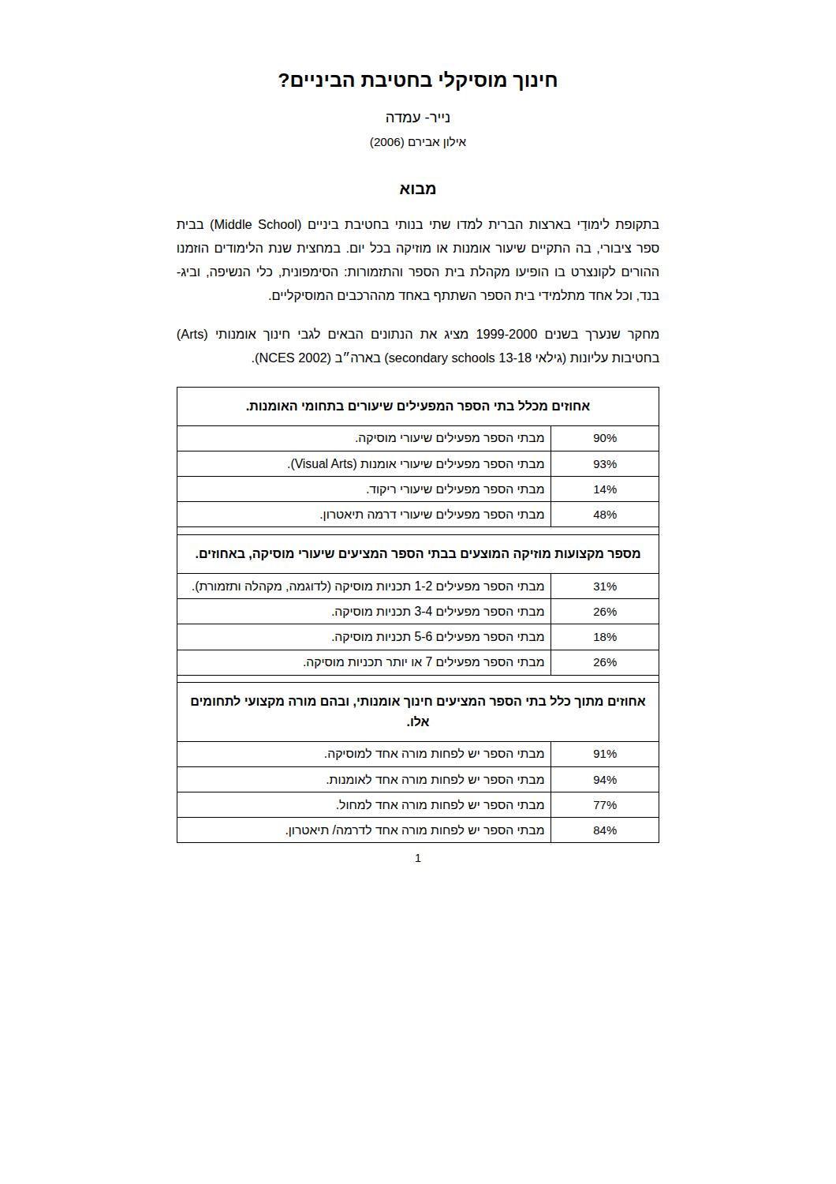חינוך מוסיקלי בחטיבת הביניים?
נייר- עמדה
אילון אבירם (2006)
מבוא
בתקופת לימודַי בארצות הברית למדו שתי בנותי בחטיבת ביניים (Middle School) בבית ספר ציבורי, בה התקיים שיעור אומנות או מוזיקה בכל יום. במחצית שנת הלימודים הוזמנו ההורים לקונצרט בו הופיעו מקהלת בית הספר והתזמורות: הסימפונית, כלי הנשיפה, וביג-בנד, וכל אחד מתלמידי בית הספר השתתף באחד מההרכבים המוסיקליים.
מחקר שנערך בשנים 1999-2000 מציג את הנתונים הבאים לגבי חינוך אומנותי (Arts) בחטיבות עליונות (גילאי 13-18 secondary schools) בארה״ב (NCES 2002).
| אחוזים מכלל בתי הספר המפעילים שיעורים בתחומי האומנות. |
| --- |
| 90% | מבתי הספר מפעילים שיעורי מוסיקה. |
| 93% | מבתי הספר מפעילים שיעורי אומנות ( Visual Arts ). |
| 14% | מבתי הספר מפעילים שיעורי ריקוד. |
| 48% | מבתי הספר מפעילים שיעורי דרמה תיאטרון. |
| מספר מקצועות מוזיקה המוצעים בבתי הספר המציעים שיעורי מוסיקה, באחוזים. |
| 31% | מבתי הספר מפעילים 1-2 תכניות מוסיקה (לדוגמה, מקהלה ותזמורת). |
| 26% | מבתי הספר מפעילים 3-4 תכניות מוסיקה. |
| 18% | מבתי הספר מפעילים 5-6 תכניות מוסיקה. |
| 26% | מבתי הספר מפעילים 7 או יותר תכניות מוסיקה. |
| אחוזים מתוך כלל בתי הספר המציעים חינוך אומנותי, ובהם מורה מקצועי לתחומים אלו. |
| 91% | מבתי הספר יש לפחות מורה אחד למוסיקה. |
| 94% | מבתי הספר יש לפחות מורה אחד לאומנות. |
| 77% | מבתי הספר יש לפחות מורה אחד למחול. |
| 84% | מבתי הספר יש לפחות מורה אחד לדרמה/ תיאטרון. |
1